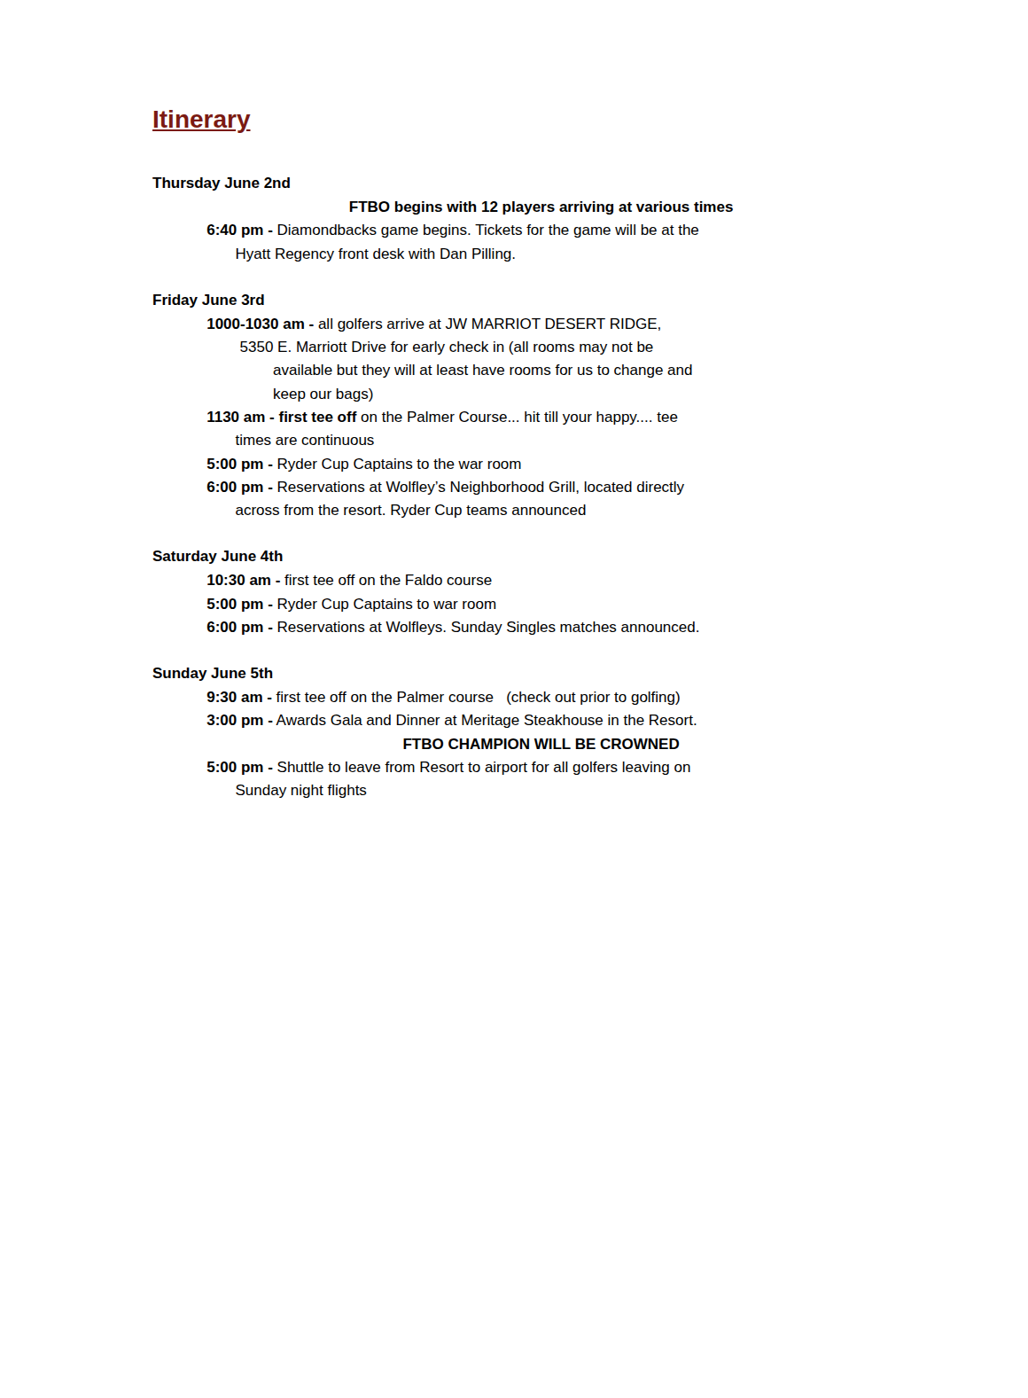Itinerary
Thursday June 2nd
FTBO begins with 12 players arriving at various times
6:40 pm - Diamondbacks game begins. Tickets for the game will be at the
Hyatt Regency front desk with Dan Pilling.
Friday June 3rd
1000-1030 am - all golfers arrive at JW MARRIOT DESERT RIDGE,
5350 E. Marriott Drive for early check in (all rooms may not be
available but they will at least have rooms for us to change and
keep our bags)
1130 am - first tee off on the Palmer Course... hit till your happy.... tee
times are continuous
5:00 pm - Ryder Cup Captains to the war room
6:00 pm - Reservations at Wolfley’s Neighborhood Grill, located directly
across from the resort. Ryder Cup teams announced
Saturday June 4th
10:30 am - first tee off on the Faldo course
5:00 pm - Ryder Cup Captains to war room
6:00 pm - Reservations at Wolfleys. Sunday Singles matches announced.
Sunday June 5th
9:30 am - first tee off on the Palmer course (check out prior to golfing)
3:00 pm - Awards Gala and Dinner at Meritage Steakhouse in the Resort.
FTBO CHAMPION WILL BE CROWNED
5:00 pm - Shuttle to leave from Resort to airport for all golfers leaving on
Sunday night flights